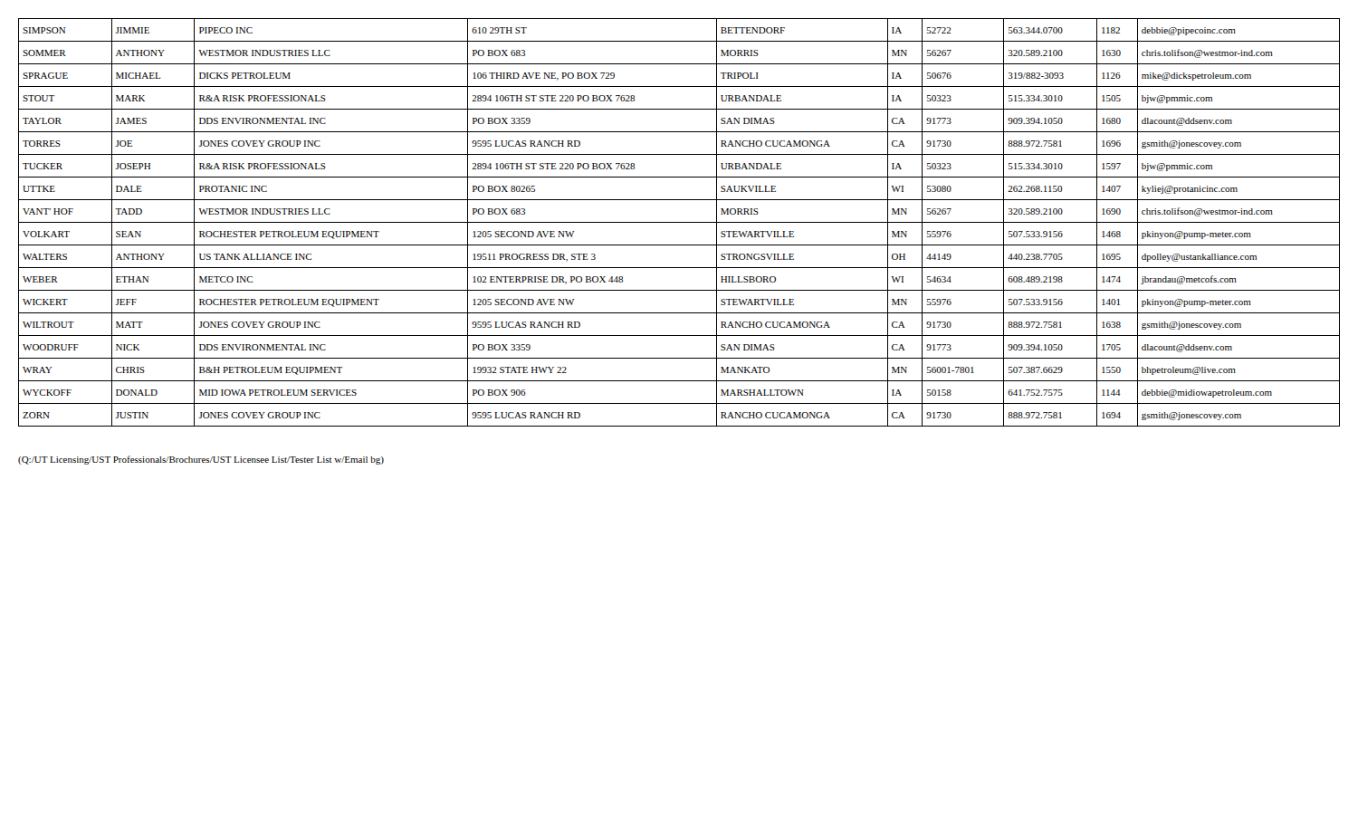| SIMPSON | JIMMIE | PIPECO INC | 610 29TH ST | BETTENDORF | IA | 52722 | 563.344.0700 | 1182 | debbie@pipecoinc.com |
| SOMMER | ANTHONY | WESTMOR INDUSTRIES LLC | PO BOX 683 | MORRIS | MN | 56267 | 320.589.2100 | 1630 | chris.tolifson@westmor-ind.com |
| SPRAGUE | MICHAEL | DICKS PETROLEUM | 106 THIRD AVE NE, PO BOX 729 | TRIPOLI | IA | 50676 | 319/882-3093 | 1126 | mike@dickspetroleum.com |
| STOUT | MARK | R&A RISK PROFESSIONALS | 2894 106TH ST STE 220 PO BOX 7628 | URBANDALE | IA | 50323 | 515.334.3010 | 1505 | bjw@pmmic.com |
| TAYLOR | JAMES | DDS ENVIRONMENTAL INC | PO BOX 3359 | SAN DIMAS | CA | 91773 | 909.394.1050 | 1680 | dlacount@ddsenv.com |
| TORRES | JOE | JONES COVEY GROUP INC | 9595 LUCAS RANCH RD | RANCHO CUCAMONGA | CA | 91730 | 888.972.7581 | 1696 | gsmith@jonescovey.com |
| TUCKER | JOSEPH | R&A RISK PROFESSIONALS | 2894 106TH ST STE 220 PO BOX 7628 | URBANDALE | IA | 50323 | 515.334.3010 | 1597 | bjw@pmmic.com |
| UTTKE | DALE | PROTANIC INC | PO BOX 80265 | SAUKVILLE | WI | 53080 | 262.268.1150 | 1407 | kyliej@protanicinc.com |
| VANT' HOF | TADD | WESTMOR INDUSTRIES LLC | PO BOX 683 | MORRIS | MN | 56267 | 320.589.2100 | 1690 | chris.tolifson@westmor-ind.com |
| VOLKART | SEAN | ROCHESTER PETROLEUM EQUIPMENT | 1205 SECOND AVE NW | STEWARTVILLE | MN | 55976 | 507.533.9156 | 1468 | pkinyon@pump-meter.com |
| WALTERS | ANTHONY | US TANK ALLIANCE INC | 19511 PROGRESS DR, STE 3 | STRONGSVILLE | OH | 44149 | 440.238.7705 | 1695 | dpolley@ustankalliance.com |
| WEBER | ETHAN | METCO INC | 102 ENTERPRISE DR, PO BOX 448 | HILLSBORO | WI | 54634 | 608.489.2198 | 1474 | jbrandau@metcofs.com |
| WICKERT | JEFF | ROCHESTER PETROLEUM EQUIPMENT | 1205 SECOND AVE NW | STEWARTVILLE | MN | 55976 | 507.533.9156 | 1401 | pkinyon@pump-meter.com |
| WILTROUT | MATT | JONES COVEY GROUP INC | 9595 LUCAS RANCH RD | RANCHO CUCAMONGA | CA | 91730 | 888.972.7581 | 1638 | gsmith@jonescovey.com |
| WOODRUFF | NICK | DDS ENVIRONMENTAL INC | PO BOX 3359 | SAN DIMAS | CA | 91773 | 909.394.1050 | 1705 | dlacount@ddsenv.com |
| WRAY | CHRIS | B&H PETROLEUM EQUIPMENT | 19932 STATE HWY 22 | MANKATO | MN | 56001-7801 | 507.387.6629 | 1550 | bhpetroleum@live.com |
| WYCKOFF | DONALD | MID IOWA PETROLEUM SERVICES | PO BOX 906 | MARSHALLTOWN | IA | 50158 | 641.752.7575 | 1144 | debbie@midiowapetroleum.com |
| ZORN | JUSTIN | JONES COVEY GROUP INC | 9595 LUCAS RANCH RD | RANCHO CUCAMONGA | CA | 91730 | 888.972.7581 | 1694 | gsmith@jonescovey.com |
(Q:/UT Licensing/UST Professionals/Brochures/UST Licensee List/Tester List w/Email bg)